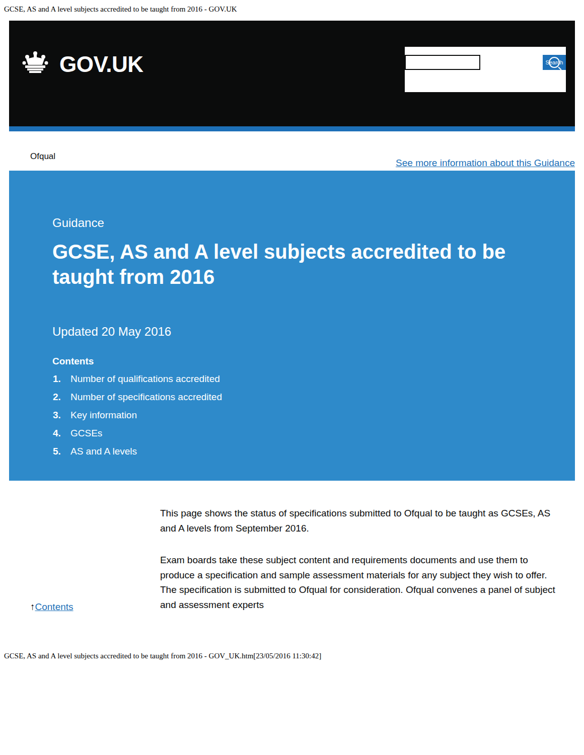GCSE, AS and A level subjects accredited to be taught from 2016 - GOV.UK
GOV.UK
Search
Ofqual
See more information about this Guidance
Guidance
GCSE, AS and A level subjects accredited to be taught from 2016
Updated 20 May 2016
Contents
Number of qualifications accredited
Number of specifications accredited
Key information
GCSEs
AS and A levels
↑Contents
This page shows the status of specifications submitted to Ofqual to be taught as GCSEs, AS and A levels from September 2016.
Exam boards take these subject content and requirements documents and use them to produce a specification and sample assessment materials for any subject they wish to offer. The specification is submitted to Ofqual for consideration. Ofqual convenes a panel of subject and assessment experts
GCSE, AS and A level subjects accredited to be taught from 2016 - GOV_UK.htm[23/05/2016 11:30:42]